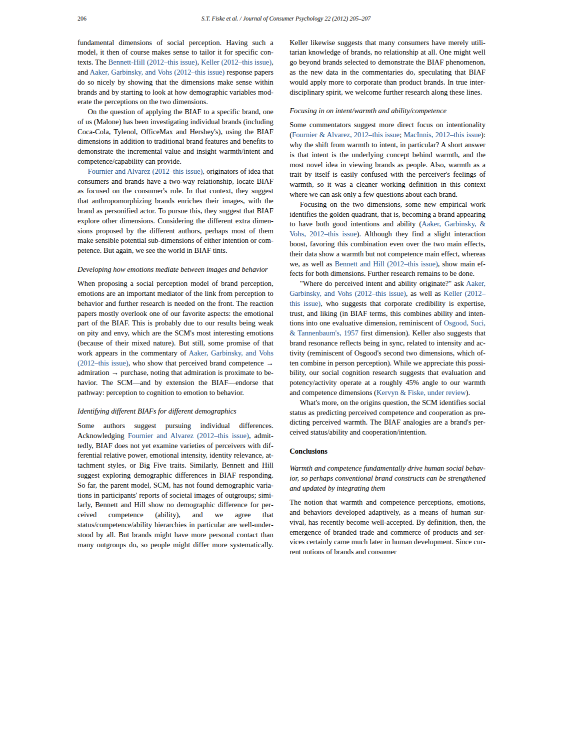206 S.T. Fiske et al. / Journal of Consumer Psychology 22 (2012) 205–207
fundamental dimensions of social perception. Having such a model, it then of course makes sense to tailor it for specific contexts. The Bennett-Hill (2012–this issue), Keller (2012–this issue), and Aaker, Garbinsky, and Vohs (2012–this issue) response papers do so nicely by showing that the dimensions make sense within brands and by starting to look at how demographic variables moderate the perceptions on the two dimensions.
On the question of applying the BIAF to a specific brand, one of us (Malone) has been investigating individual brands (including Coca-Cola, Tylenol, OfficeMax and Hershey's), using the BIAF dimensions in addition to traditional brand features and benefits to demonstrate the incremental value and insight warmth/intent and competence/capability can provide.
Fournier and Alvarez (2012–this issue), originators of idea that consumers and brands have a two-way relationship, locate BIAF as focused on the consumer's role. In that context, they suggest that anthropomorphizing brands enriches their images, with the brand as personified actor. To pursue this, they suggest that BIAF explore other dimensions. Considering the different extra dimensions proposed by the different authors, perhaps most of them make sensible potential sub-dimensions of either intention or competence. But again, we see the world in BIAF tints.
Developing how emotions mediate between images and behavior
When proposing a social perception model of brand perception, emotions are an important mediator of the link from perception to behavior and further research is needed on the front. The reaction papers mostly overlook one of our favorite aspects: the emotional part of the BIAF. This is probably due to our results being weak on pity and envy, which are the SCM's most interesting emotions (because of their mixed nature). But still, some promise of that work appears in the commentary of Aaker, Garbinsky, and Vohs (2012–this issue), who show that perceived brand competence → admiration → purchase, noting that admiration is proximate to behavior. The SCM—and by extension the BIAF—endorse that pathway: perception to cognition to emotion to behavior.
Identifying different BIAFs for different demographics
Some authors suggest pursuing individual differences. Acknowledging Fournier and Alvarez (2012–this issue), admittedly, BIAF does not yet examine varieties of perceivers with differential relative power, emotional intensity, identity relevance, attachment styles, or Big Five traits. Similarly, Bennett and Hill suggest exploring demographic differences in BIAF responding. So far, the parent model, SCM, has not found demographic variations in participants' reports of societal images of outgroups; similarly, Bennett and Hill show no demographic difference for perceived competence (ability), and we agree that status/competence/ability hierarchies in particular are well-understood by all. But brands might have more personal contact than many outgroups do, so people might differ more systematically. Keller likewise suggests that many consumers have merely utilitarian knowledge of brands, no relationship at all. One might well go beyond brands selected to demonstrate the BIAF phenomenon, as the new data in the commentaries do, speculating that BIAF would apply more to corporate than product brands. In true interdisciplinary spirit, we welcome further research along these lines.
Focusing in on intent/warmth and ability/competence
Some commentators suggest more direct focus on intentionality (Fournier & Alvarez, 2012–this issue; MacInnis, 2012–this issue): why the shift from warmth to intent, in particular? A short answer is that intent is the underlying concept behind warmth, and the most novel idea in viewing brands as people. Also, warmth as a trait by itself is easily confused with the perceiver's feelings of warmth, so it was a cleaner working definition in this context where we can ask only a few questions about each brand.
Focusing on the two dimensions, some new empirical work identifies the golden quadrant, that is, becoming a brand appearing to have both good intentions and ability (Aaker, Garbinsky, & Vohs, 2012–this issue). Although they find a slight interaction boost, favoring this combination even over the two main effects, their data show a warmth but not competence main effect, whereas we, as well as Bennett and Hill (2012–this issue), show main effects for both dimensions. Further research remains to be done.
"Where do perceived intent and ability originate?" ask Aaker, Garbinsky, and Vohs (2012–this issue), as well as Keller (2012–this issue), who suggests that corporate credibility is expertise, trust, and liking (in BIAF terms, this combines ability and intentions into one evaluative dimension, reminiscent of Osgood, Suci, & Tannenbaum's, 1957 first dimension). Keller also suggests that brand resonance reflects being in sync, related to intensity and activity (reminiscent of Osgood's second two dimensions, which often combine in person perception). While we appreciate this possibility, our social cognition research suggests that evaluation and potency/activity operate at a roughly 45% angle to our warmth and competence dimensions (Kervyn & Fiske, under review).
What's more, on the origins question, the SCM identifies social status as predicting perceived competence and cooperation as predicting perceived warmth. The BIAF analogies are a brand's perceived status/ability and cooperation/intention.
Conclusions
Warmth and competence fundamentally drive human social behavior, so perhaps conventional brand constructs can be strengthened and updated by integrating them
The notion that warmth and competence perceptions, emotions, and behaviors developed adaptively, as a means of human survival, has recently become well-accepted. By definition, then, the emergence of branded trade and commerce of products and services certainly came much later in human development. Since current notions of brands and consumer